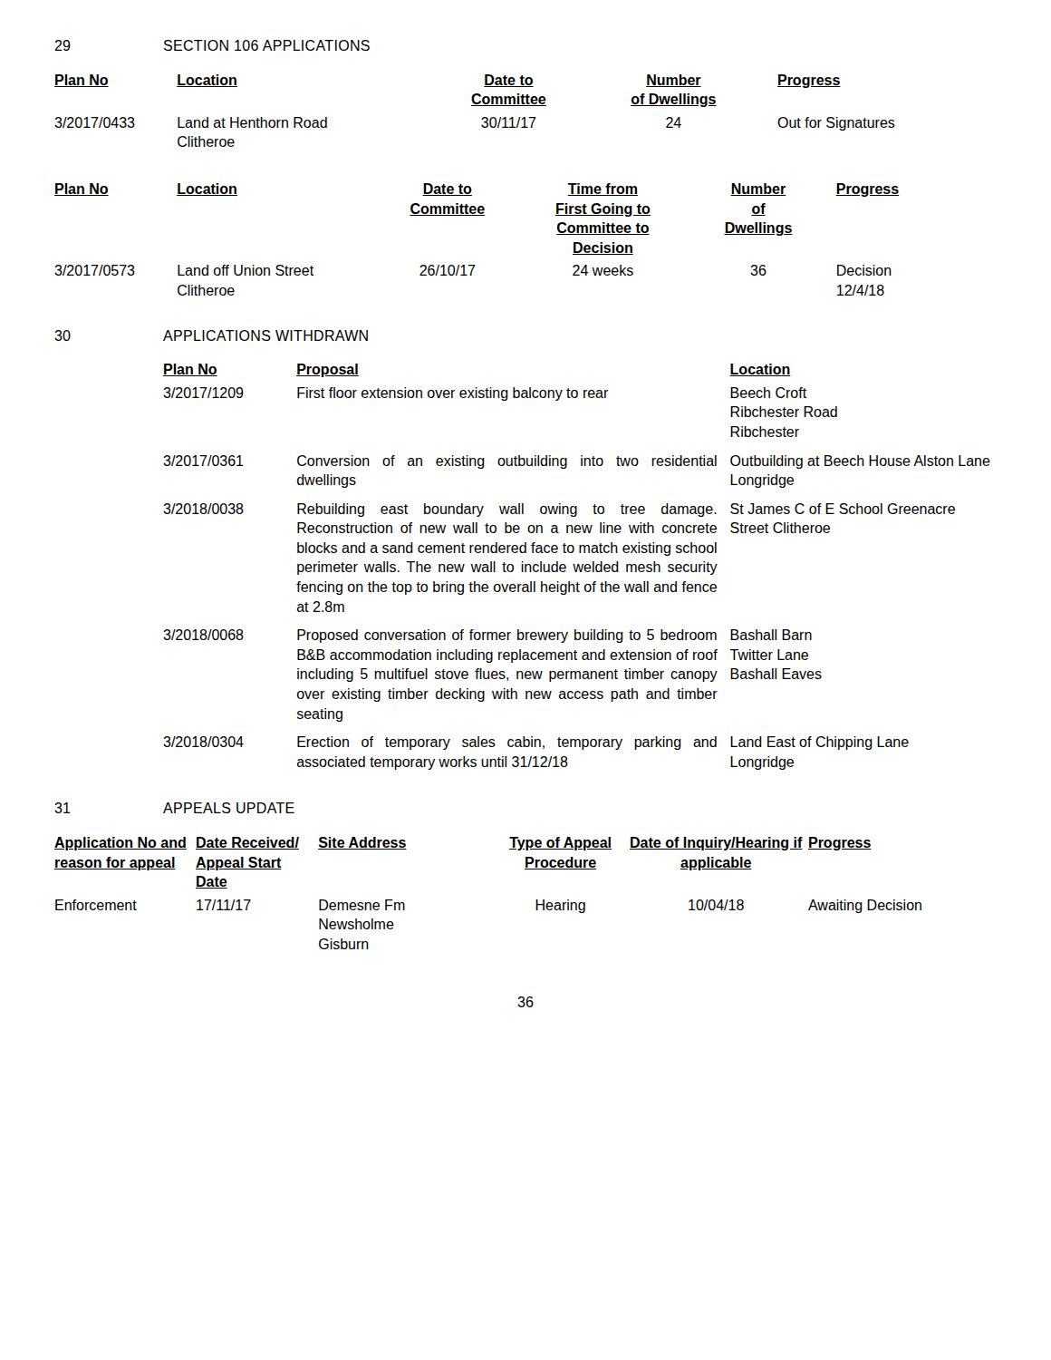29
SECTION 106 APPLICATIONS
| Plan No | Location | Date to Committee | Number of Dwellings | Progress |
| --- | --- | --- | --- | --- |
| 3/2017/0433 | Land at Henthorn Road Clitheroe | 30/11/17 | 24 | Out for Signatures |
| Plan No | Location | Date to Committee | Time from First Going to Committee to Decision | Number of Dwellings | Progress |
| --- | --- | --- | --- | --- | --- |
| 3/2017/0573 | Land off Union Street Clitheroe | 26/10/17 | 24 weeks | 36 | Decision 12/4/18 |
30
APPLICATIONS WITHDRAWN
| Plan No | Proposal | Location |
| --- | --- | --- |
| 3/2017/1209 | First floor extension over existing balcony to rear | Beech Croft Ribchester Road Ribchester |
| 3/2017/0361 | Conversion of an existing outbuilding into two residential dwellings | Outbuilding at Beech House Alston Lane Longridge |
| 3/2018/0038 | Rebuilding east boundary wall owing to tree damage. Reconstruction of new wall to be on a new line with concrete blocks and a sand cement rendered face to match existing school perimeter walls. The new wall to include welded mesh security fencing on the top to bring the overall height of the wall and fence at 2.8m | St James C of E School Greenacre Street Clitheroe |
| 3/2018/0068 | Proposed conversation of former brewery building to 5 bedroom B&B accommodation including replacement and extension of roof including 5 multifuel stove flues, new permanent timber canopy over existing timber decking with new access path and timber seating | Bashall Barn Twitter Lane Bashall Eaves |
| 3/2018/0304 | Erection of temporary sales cabin, temporary parking and associated temporary works until 31/12/18 | Land East of Chipping Lane Longridge |
31
APPEALS UPDATE
| Application No and reason for appeal | Date Received/ Appeal Start Date | Site Address | Type of Appeal Procedure | Date of Inquiry/Hearing if applicable | Progress |
| --- | --- | --- | --- | --- | --- |
| Enforcement | 17/11/17 | Demesne Fm Newsholme Gisburn | Hearing | 10/04/18 | Awaiting Decision |
36